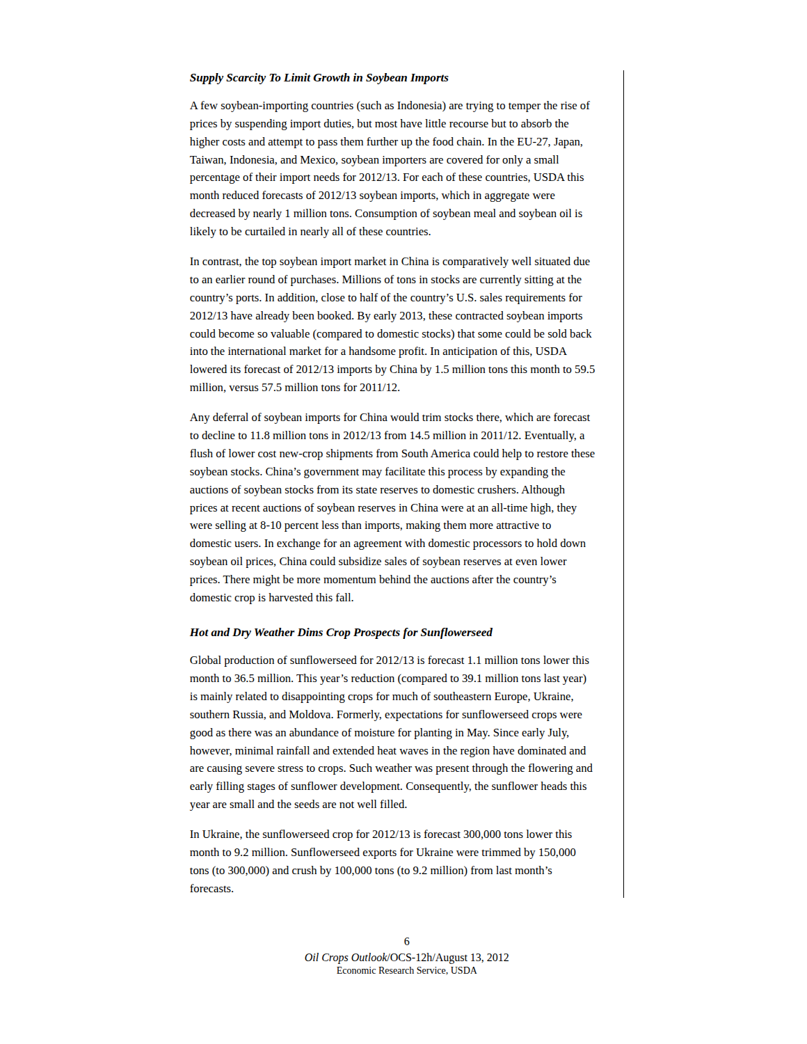Supply Scarcity To Limit Growth in Soybean Imports
A few soybean-importing countries (such as Indonesia) are trying to temper the rise of prices by suspending import duties, but most have little recourse but to absorb the higher costs and attempt to pass them further up the food chain. In the EU-27, Japan, Taiwan, Indonesia, and Mexico, soybean importers are covered for only a small percentage of their import needs for 2012/13. For each of these countries, USDA this month reduced forecasts of 2012/13 soybean imports, which in aggregate were decreased by nearly 1 million tons. Consumption of soybean meal and soybean oil is likely to be curtailed in nearly all of these countries.
In contrast, the top soybean import market in China is comparatively well situated due to an earlier round of purchases. Millions of tons in stocks are currently sitting at the country’s ports. In addition, close to half of the country’s U.S. sales requirements for 2012/13 have already been booked. By early 2013, these contracted soybean imports could become so valuable (compared to domestic stocks) that some could be sold back into the international market for a handsome profit. In anticipation of this, USDA lowered its forecast of 2012/13 imports by China by 1.5 million tons this month to 59.5 million, versus 57.5 million tons for 2011/12.
Any deferral of soybean imports for China would trim stocks there, which are forecast to decline to 11.8 million tons in 2012/13 from 14.5 million in 2011/12. Eventually, a flush of lower cost new-crop shipments from South America could help to restore these soybean stocks. China’s government may facilitate this process by expanding the auctions of soybean stocks from its state reserves to domestic crushers. Although prices at recent auctions of soybean reserves in China were at an all-time high, they were selling at 8-10 percent less than imports, making them more attractive to domestic users. In exchange for an agreement with domestic processors to hold down soybean oil prices, China could subsidize sales of soybean reserves at even lower prices. There might be more momentum behind the auctions after the country’s domestic crop is harvested this fall.
Hot and Dry Weather Dims Crop Prospects for Sunflowerseed
Global production of sunflowerseed for 2012/13 is forecast 1.1 million tons lower this month to 36.5 million. This year’s reduction (compared to 39.1 million tons last year) is mainly related to disappointing crops for much of southeastern Europe, Ukraine, southern Russia, and Moldova. Formerly, expectations for sunflowerseed crops were good as there was an abundance of moisture for planting in May. Since early July, however, minimal rainfall and extended heat waves in the region have dominated and are causing severe stress to crops. Such weather was present through the flowering and early filling stages of sunflower development. Consequently, the sunflower heads this year are small and the seeds are not well filled.
In Ukraine, the sunflowerseed crop for 2012/13 is forecast 300,000 tons lower this month to 9.2 million. Sunflowerseed exports for Ukraine were trimmed by 150,000 tons (to 300,000) and crush by 100,000 tons (to 9.2 million) from last month’s forecasts.
6
Oil Crops Outlook/OCS-12h/August 13, 2012
Economic Research Service, USDA